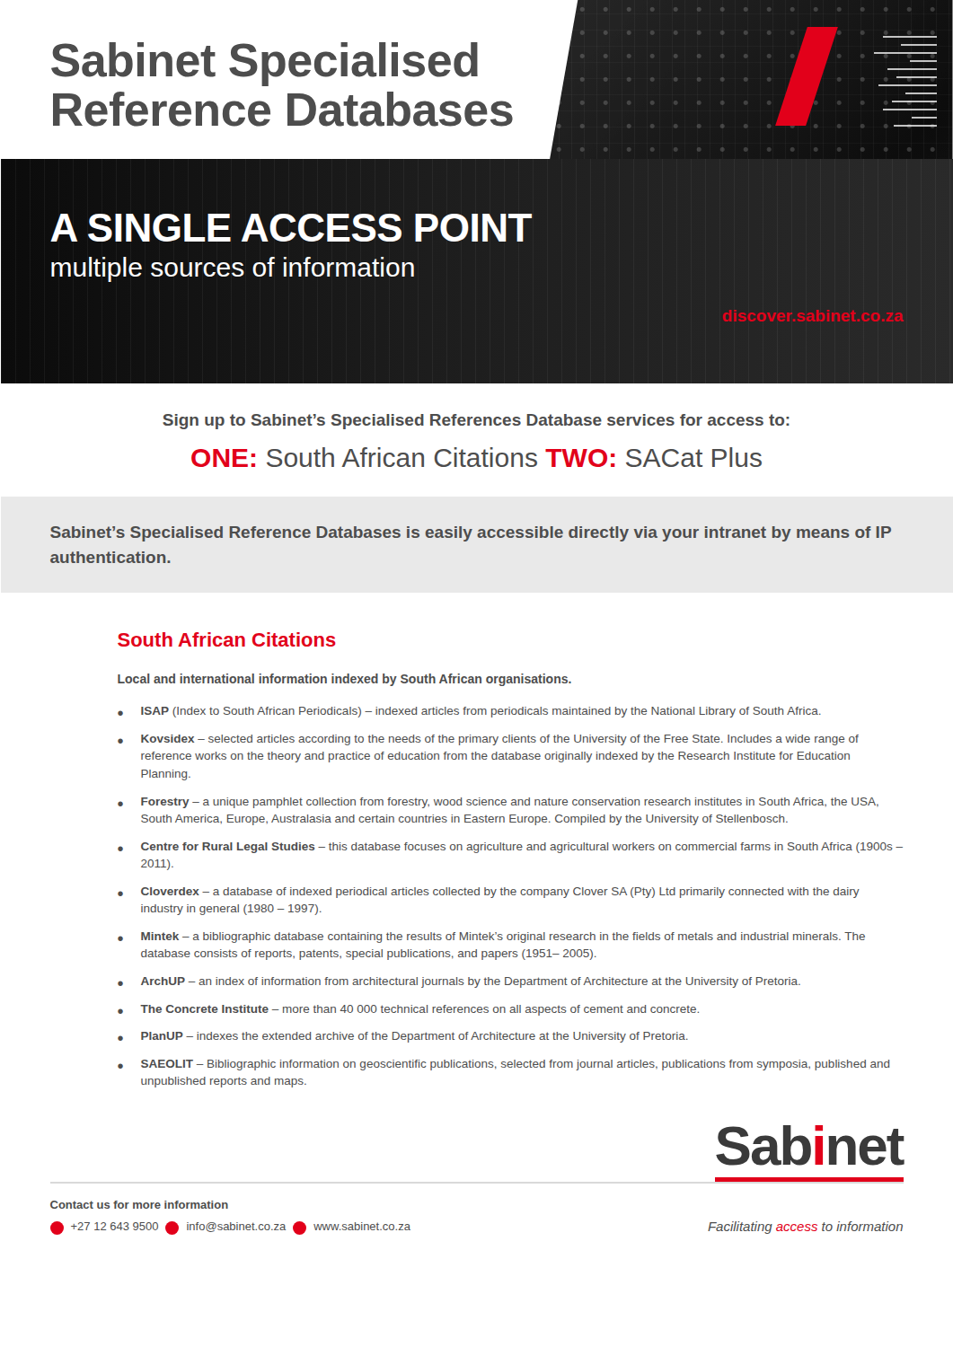Sabinet Specialised
Reference Databases
A SINGLE ACCESS POINT
multiple sources of information
discover.sabinet.co.za
Sign up to Sabinet’s Specialised References Database services for access to:
ONE: South African Citations TWO: SACat Plus
Sabinet’s Specialised Reference Databases is easily accessible directly via your intranet by means of IP authentication.
South African Citations
Local and international information indexed by South African organisations.
ISAP (Index to South African Periodicals) – indexed articles from periodicals maintained by the National Library of South Africa.
Kovsidex – selected articles according to the needs of the primary clients of the University of the Free State. Includes a wide range of reference works on the theory and practice of education from the database originally indexed by the Research Institute for Education Planning.
Forestry – a unique pamphlet collection from forestry, wood science and nature conservation research institutes in South Africa, the USA, South America, Europe, Australasia and certain countries in Eastern Europe. Compiled by the University of Stellenbosch.
Centre for Rural Legal Studies – this database focuses on agriculture and agricultural workers on commercial farms in South Africa (1900s – 2011).
Cloverdex – a database of indexed periodical articles collected by the company Clover SA (Pty) Ltd primarily connected with the dairy industry in general (1980 – 1997).
Mintek – a bibliographic database containing the results of Mintek’s original research in the fields of metals and industrial minerals. The database consists of reports, patents, special publications, and papers (1951– 2005).
ArchUP – an index of information from architectural journals by the Department of Architecture at the University of Pretoria.
The Concrete Institute – more than 40 000 technical references on all aspects of cement and concrete.
PlanUP – indexes the extended archive of the Department of Architecture at the University of Pretoria.
SAEOLIT – Bibliographic information on geoscientific publications, selected from journal articles, publications from symposia, published and unpublished reports and maps.
Sabinet
Contact us for more information
+27 12 643 9500 info@sabinet.co.za www.sabinet.co.za
Facilitating access to information